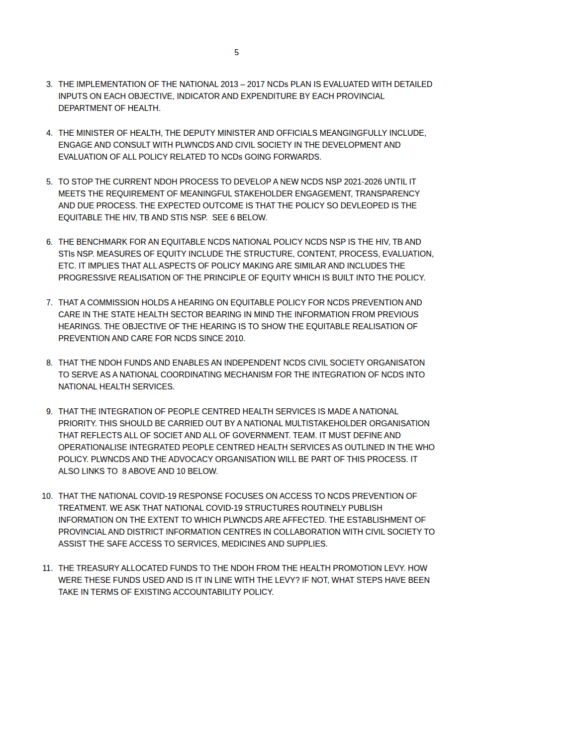5
THE IMPLEMENTATION OF THE NATIONAL 2013 – 2017 NCDs PLAN IS EVALUATED WITH DETAILED INPUTS ON EACH OBJECTIVE, INDICATOR AND EXPENDITURE BY EACH PROVINCIAL DEPARTMENT OF HEALTH.
THE MINISTER OF HEALTH, THE DEPUTY MINISTER AND OFFICIALS MEANGINGFULLY INCLUDE, ENGAGE AND CONSULT WITH PLWNCDS AND CIVIL SOCIETY IN THE DEVELOPMENT AND EVALUATION OF ALL POLICY RELATED TO NCDs GOING FORWARDS.
TO STOP THE CURRENT NDOH PROCESS TO DEVELOP A NEW NCDS NSP 2021-2026 UNTIL IT MEETS THE REQUIREMENT OF MEANINGFUL STAKEHOLDER ENGAGEMENT, TRANSPARENCY AND DUE PROCESS. THE EXPECTED OUTCOME IS THAT THE POLICY SO DEVLEOPED IS THE EQUITABLE THE HIV, TB AND STIS NSP. SEE 6 BELOW.
THE BENCHMARK FOR AN EQUITABLE NCDS NATIONAL POLICY NCDS NSP IS THE HIV, TB AND STIs NSP. MEASURES OF EQUITY INCLUDE THE STRUCTURE, CONTENT, PROCESS, EVALUATION, ETC. IT IMPLIES THAT ALL ASPECTS OF POLICY MAKING ARE SIMILAR AND INCLUDES THE PROGRESSIVE REALISATION OF THE PRINCIPLE OF EQUITY WHICH IS BUILT INTO THE POLICY.
THAT A COMMISSION HOLDS A HEARING ON EQUITABLE POLICY FOR NCDS PREVENTION AND CARE IN THE STATE HEALTH SECTOR BEARING IN MIND THE INFORMATION FROM PREVIOUS HEARINGS. THE OBJECTIVE OF THE HEARING IS TO SHOW THE EQUITABLE REALISATION OF PREVENTION AND CARE FOR NCDS SINCE 2010.
THAT THE NDOH FUNDS AND ENABLES AN INDEPENDENT NCDS CIVIL SOCIETY ORGANISATON TO SERVE AS A NATIONAL COORDINATING MECHANISM FOR THE INTEGRATION OF NCDS INTO NATIONAL HEALTH SERVICES.
THAT THE INTEGRATION OF PEOPLE CENTRED HEALTH SERVICES IS MADE A NATIONAL PRIORITY. THIS SHOULD BE CARRIED OUT BY A NATIONAL MULTISTAKEHOLDER ORGANISATION THAT REFLECTS ALL OF SOCIET AND ALL OF GOVERNMENT. TEAM. IT MUST DEFINE AND OPERATIONALISE INTEGRATED PEOPLE CENTRED HEALTH SERVICES AS OUTLINED IN THE WHO POLICY. PLWNCDS AND THE ADVOCACY ORGANISATION WILL BE PART OF THIS PROCESS. IT ALSO LINKS TO 8 ABOVE AND 10 BELOW.
THAT THE NATIONAL COVID-19 RESPONSE FOCUSES ON ACCESS TO NCDS PREVENTION OF TREATMENT. WE ASK THAT NATIONAL COVID-19 STRUCTURES ROUTINELY PUBLISH INFORMATION ON THE EXTENT TO WHICH PLWNCDS ARE AFFECTED. THE ESTABLISHMENT OF PROVINCIAL AND DISTRICT INFORMATION CENTRES IN COLLABORATION WITH CIVIL SOCIETY TO ASSIST THE SAFE ACCESS TO SERVICES, MEDICINES AND SUPPLIES.
THE TREASURY ALLOCATED FUNDS TO THE NDOH FROM THE HEALTH PROMOTION LEVY. HOW WERE THESE FUNDS USED AND IS IT IN LINE WITH THE LEVY? IF NOT, WHAT STEPS HAVE BEEN TAKE IN TERMS OF EXISTING ACCOUNTABILITY POLICY.